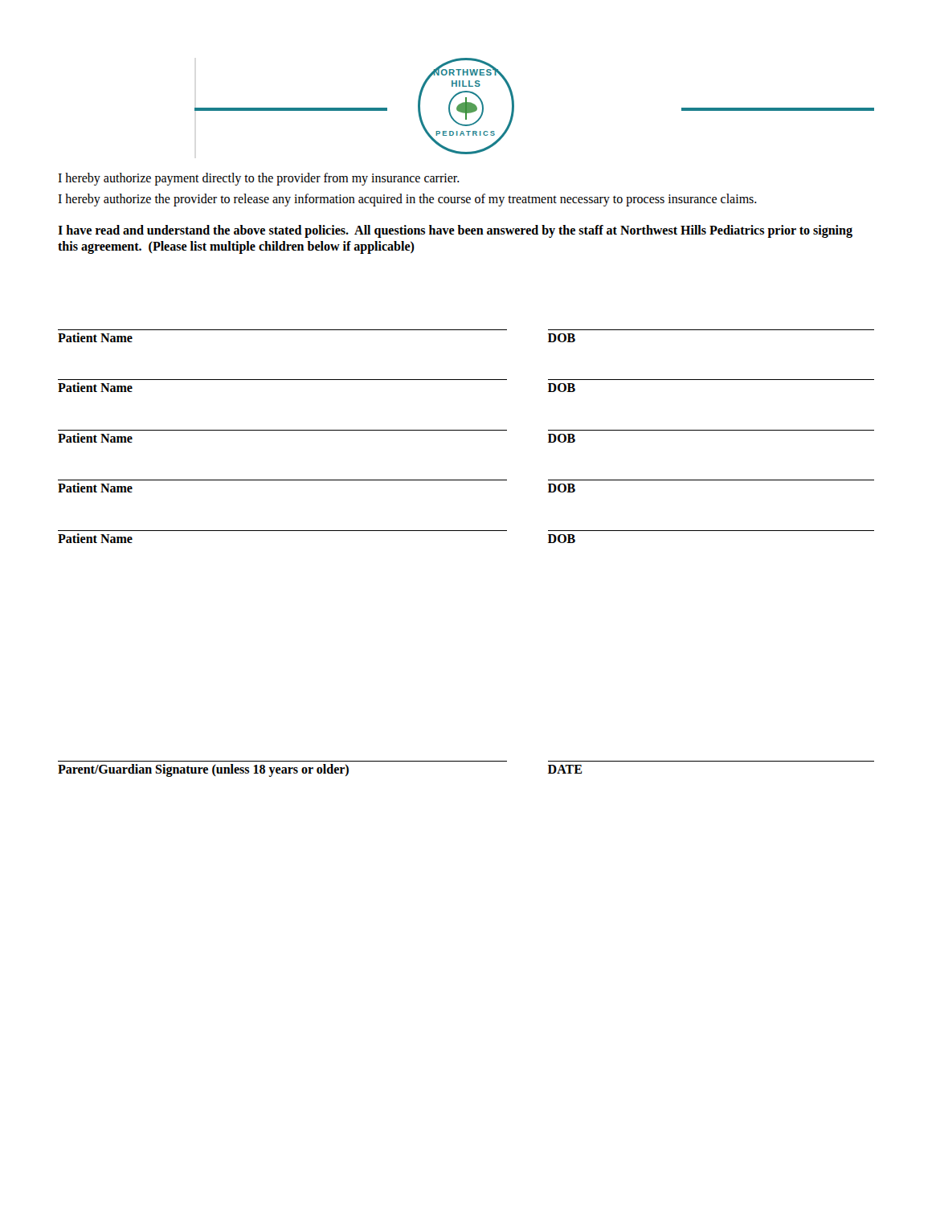NORTHWEST HILLS
PEDIATRICS
I hereby authorize payment directly to the provider from my insurance carrier.
I hereby authorize the provider to release any information acquired in the course of my treatment necessary to process insurance claims.
I have read and understand the above stated policies. All questions have been answered by the staff at Northwest Hills Pediatrics prior to signing this agreement. (Please list multiple children below if applicable)
| Patient Name | | DOB |
| Patient Name | | DOB |
| Patient Name | | DOB |
| Patient Name | | DOB |
| Patient Name | | DOB |
| Parent/Guardian Signature (unless 18 years or older) | | DATE |